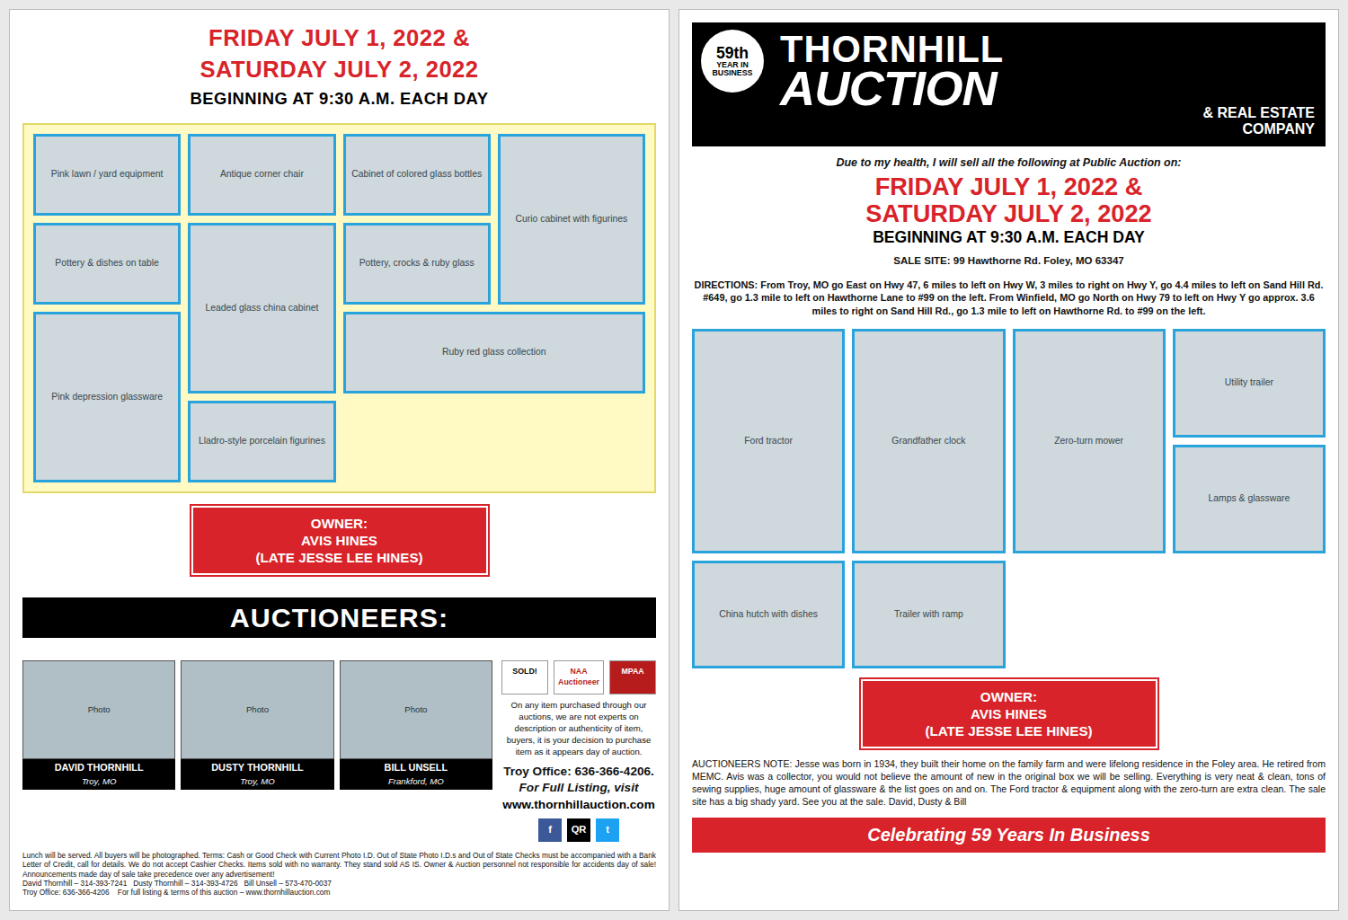FRIDAY JULY 1, 2022 &
SATURDAY JULY 2, 2022
BEGINNING AT 9:30 A.M. EACH DAY
Pink lawn / yard equipment
Antique corner chair
Cabinet of colored glass bottles
Curio cabinet with figurines
Pottery & dishes on table
Leaded glass china cabinet
Pottery, crocks & ruby glass
Pink depression glassware
Ruby red glass collection
Lladro-style porcelain figurines
OWNER:
AVIS HINES
(LATE JESSE LEE HINES)
AUCTIONEERS:
Photo
DAVID THORNHILL
Troy, MO
Photo
DUSTY THORNHILL
Troy, MO
Photo
BILL UNSELL
Frankford, MO
SOLD!
NAA
Auctioneer
MPAA
On any item purchased through our auctions, we are not experts on description or authenticity of item, buyers, it is your decision to purchase item as it appears day of auction.
Troy Office: 636-366-4206. For Full Listing, visit www.thornhillauction.com
f QR t
Lunch will be served. All buyers will be photographed. Terms: Cash or Good Check with Current Photo I.D. Out of State Photo I.D.s and Out of State Checks must be accompanied with a Bank Letter of Credit, call for details. We do not accept Cashier Checks. Items sold with no warranty. They stand sold AS IS. Owner & Auction personnel not responsible for accidents day of sale! Announcements made day of sale take precedence over any advertisement! David Thornhill – 314-393-7241 Dusty Thornhill – 314-393-4726 Bill Unsell – 573-470-0037 Troy Office: 636-366-4206 For full listing & terms of this auction – www.thornhillauction.com
59th YEAR IN BUSINESS
THORNHILL
AUCTION
& REAL ESTATE
COMPANY
Due to my health, I will sell all the following at Public Auction on:
FRIDAY JULY 1, 2022 &
SATURDAY JULY 2, 2022
BEGINNING AT 9:30 A.M. EACH DAY
SALE SITE: 99 Hawthorne Rd. Foley, MO 63347
DIRECTIONS: From Troy, MO go East on Hwy 47, 6 miles to left on Hwy W, 3 miles to right on Hwy Y, go 4.4 miles to left on Sand Hill Rd. #649, go 1.3 mile to left on Hawthorne Lane to #99 on the left. From Winfield, MO go North on Hwy 79 to left on Hwy Y go approx. 3.6 miles to right on Sand Hill Rd., go 1.3 mile to left on Hawthorne Rd. to #99 on the left.
Ford tractor
Grandfather clock
Zero-turn mower
Utility trailer
Lamps & glassware
China hutch with dishes
Trailer with ramp
OWNER:
AVIS HINES
(LATE JESSE LEE HINES)
AUCTIONEERS NOTE: Jesse was born in 1934, they built their home on the family farm and were lifelong residence in the Foley area. He retired from MEMC. Avis was a collector, you would not believe the amount of new in the original box we will be selling. Everything is very neat & clean, tons of sewing supplies, huge amount of glassware & the list goes on and on. The Ford tractor & equipment along with the zero-turn are extra clean. The sale site has a big shady yard. See you at the sale. David, Dusty & Bill
Celebrating 59 Years In Business